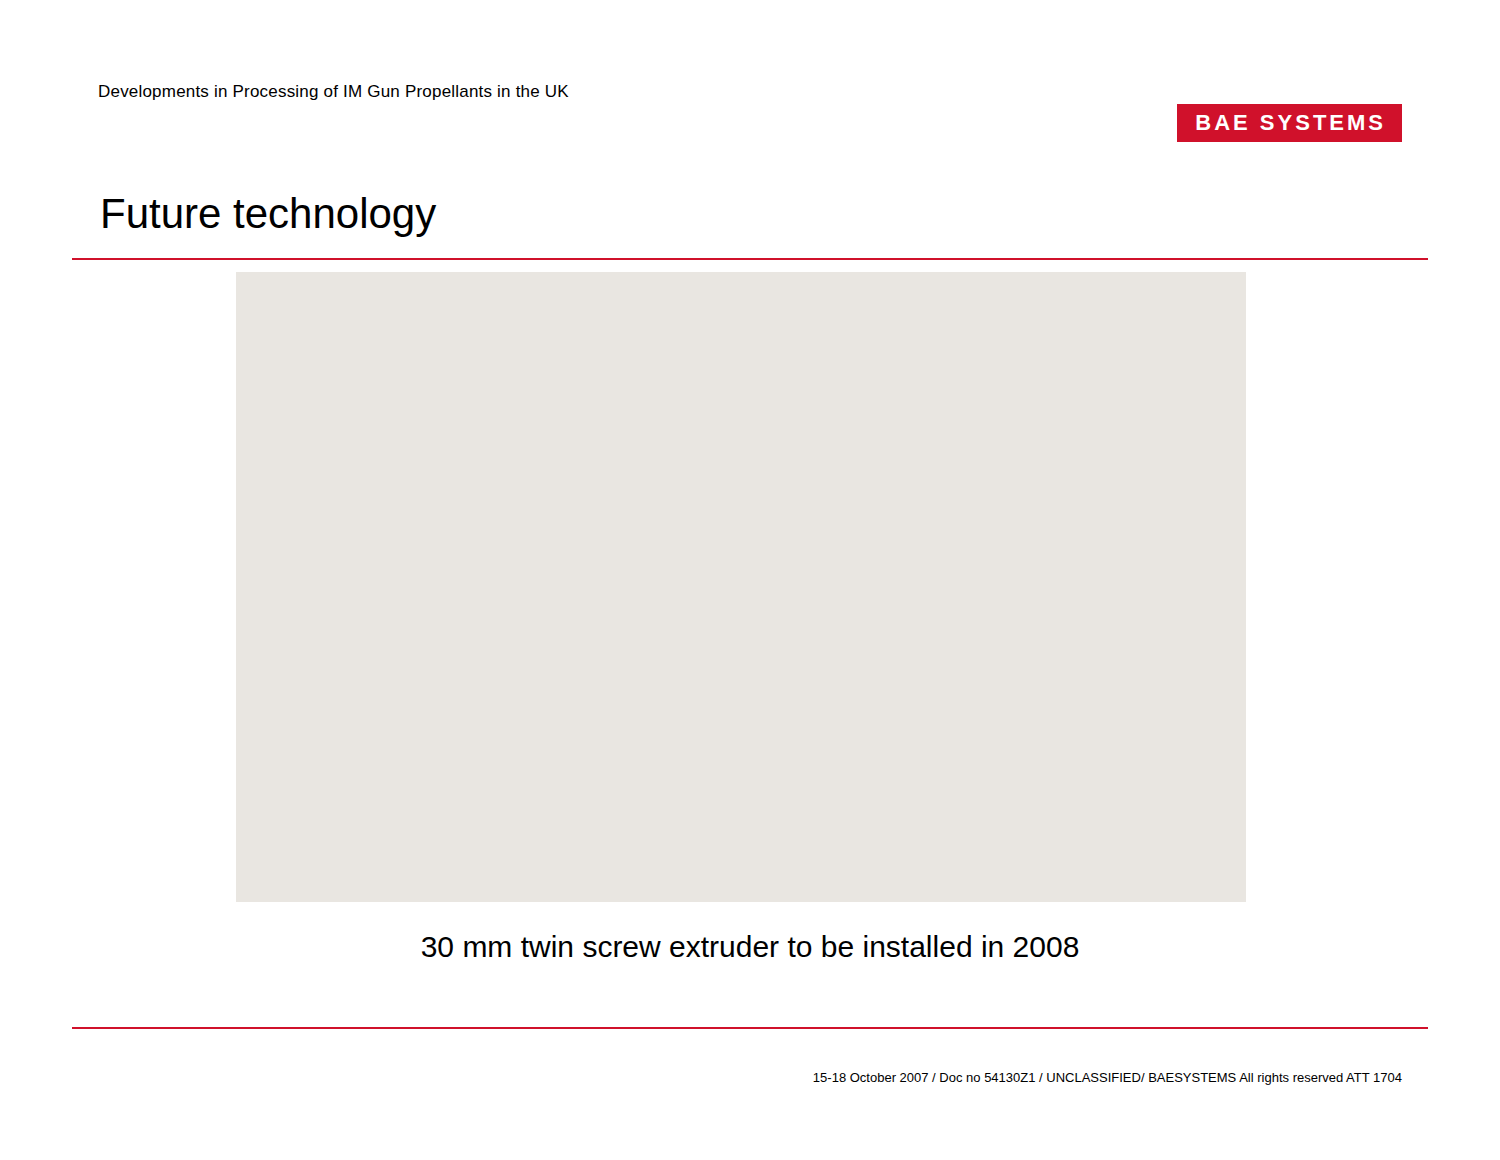Developments in Processing of IM Gun Propellants in the UK
BAE SYSTEMS
Future technology
30 mm twin screw extruder to be installed in 2008
15-18 October 2007 / Doc no 54130Z1 / UNCLASSIFIED/ BAESYSTEMS All rights reserved ATT 1704